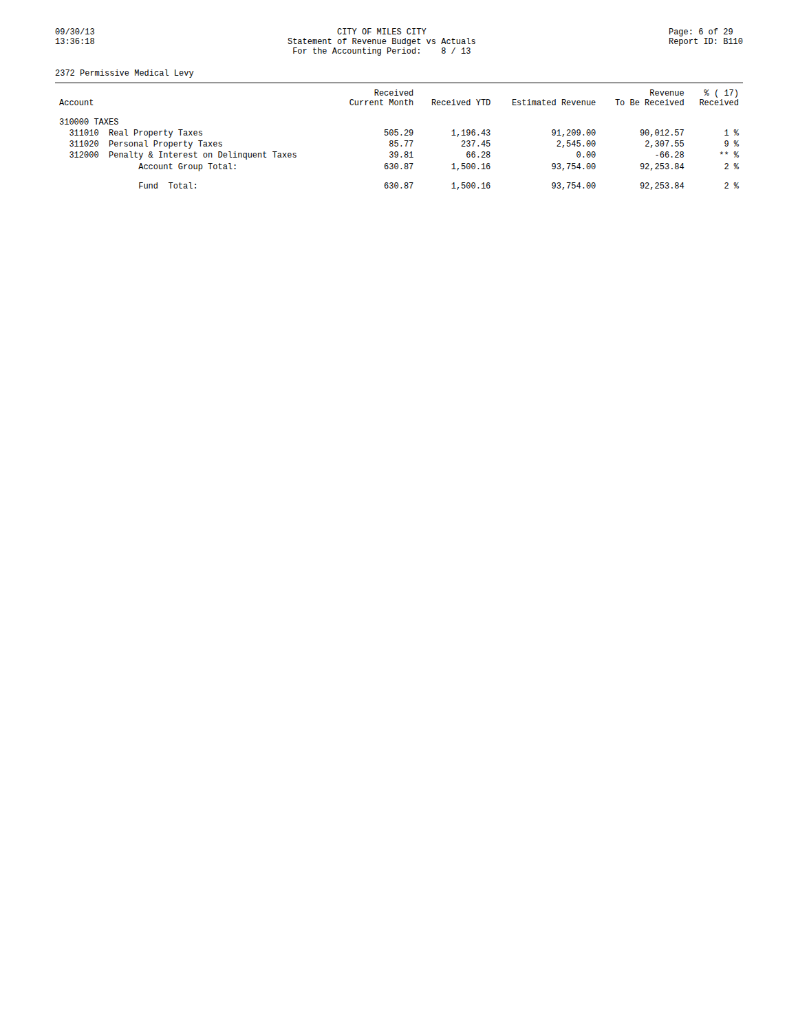09/30/13 13:36:18
CITY OF MILES CITY Statement of Revenue Budget vs Actuals For the Accounting Period: 8 / 13
Page: 6 of 29 Report ID: B110
2372 Permissive Medical Levy
| Account | Received Current Month | Received YTD | Estimated Revenue | Revenue To Be Received | % ( 17) Received |
| --- | --- | --- | --- | --- | --- |
| 310000 TAXES |
| 311010 Real Property Taxes | 505.29 | 1,196.43 | 91,209.00 | 90,012.57 | 1 % |
| 311020 Personal Property Taxes | 85.77 | 237.45 | 2,545.00 | 2,307.55 | 9 % |
| 312000 Penalty & Interest on Delinquent Taxes | 39.81 | 66.28 | 0.00 | -66.28 | ** % |
| Account Group Total: | 630.87 | 1,500.16 | 93,754.00 | 92,253.84 | 2 % |
| Fund Total: | 630.87 | 1,500.16 | 93,754.00 | 92,253.84 | 2 % |